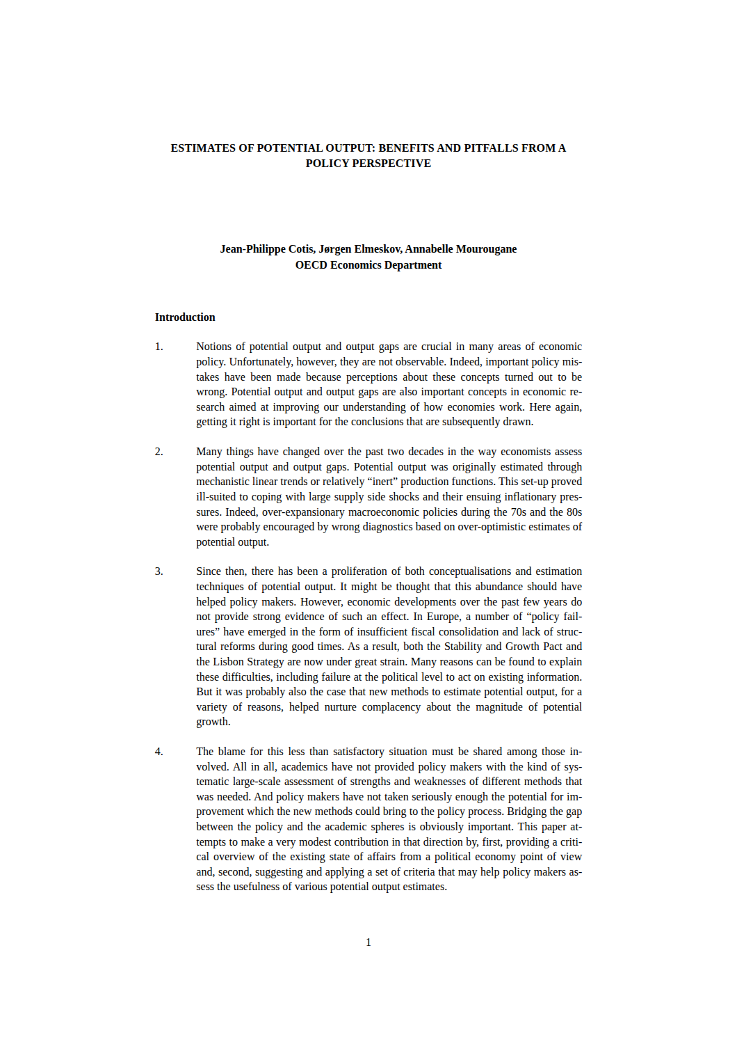Estimates of Potential Output: Benefits and Pitfalls from a Policy Perspective
Jean-Philippe Cotis, Jørgen Elmeskov, Annabelle Mourougane
OECD Economics Department
Introduction
1.
Notions of potential output and output gaps are crucial in many areas of economic policy. Unfortunately, however, they are not observable. Indeed, important policy mistakes have been made because perceptions about these concepts turned out to be wrong. Potential output and output gaps are also important concepts in economic research aimed at improving our understanding of how economies work. Here again, getting it right is important for the conclusions that are subsequently drawn.
2.
Many things have changed over the past two decades in the way economists assess potential output and output gaps. Potential output was originally estimated through mechanistic linear trends or relatively “inert” production functions. This set-up proved ill-suited to coping with large supply side shocks and their ensuing inflationary pressures. Indeed, over-expansionary macroeconomic policies during the 70s and the 80s were probably encouraged by wrong diagnostics based on over-optimistic estimates of potential output.
3.
Since then, there has been a proliferation of both conceptualisations and estimation techniques of potential output. It might be thought that this abundance should have helped policy makers. However, economic developments over the past few years do not provide strong evidence of such an effect. In Europe, a number of “policy failures” have emerged in the form of insufficient fiscal consolidation and lack of structural reforms during good times. As a result, both the Stability and Growth Pact and the Lisbon Strategy are now under great strain. Many reasons can be found to explain these difficulties, including failure at the political level to act on existing information. But it was probably also the case that new methods to estimate potential output, for a variety of reasons, helped nurture complacency about the magnitude of potential growth.
4.
The blame for this less than satisfactory situation must be shared among those involved. All in all, academics have not provided policy makers with the kind of systematic large-scale assessment of strengths and weaknesses of different methods that was needed. And policy makers have not taken seriously enough the potential for improvement which the new methods could bring to the policy process. Bridging the gap between the policy and the academic spheres is obviously important. This paper attempts to make a very modest contribution in that direction by, first, providing a critical overview of the existing state of affairs from a political economy point of view and, second, suggesting and applying a set of criteria that may help policy makers assess the usefulness of various potential output estimates.
1